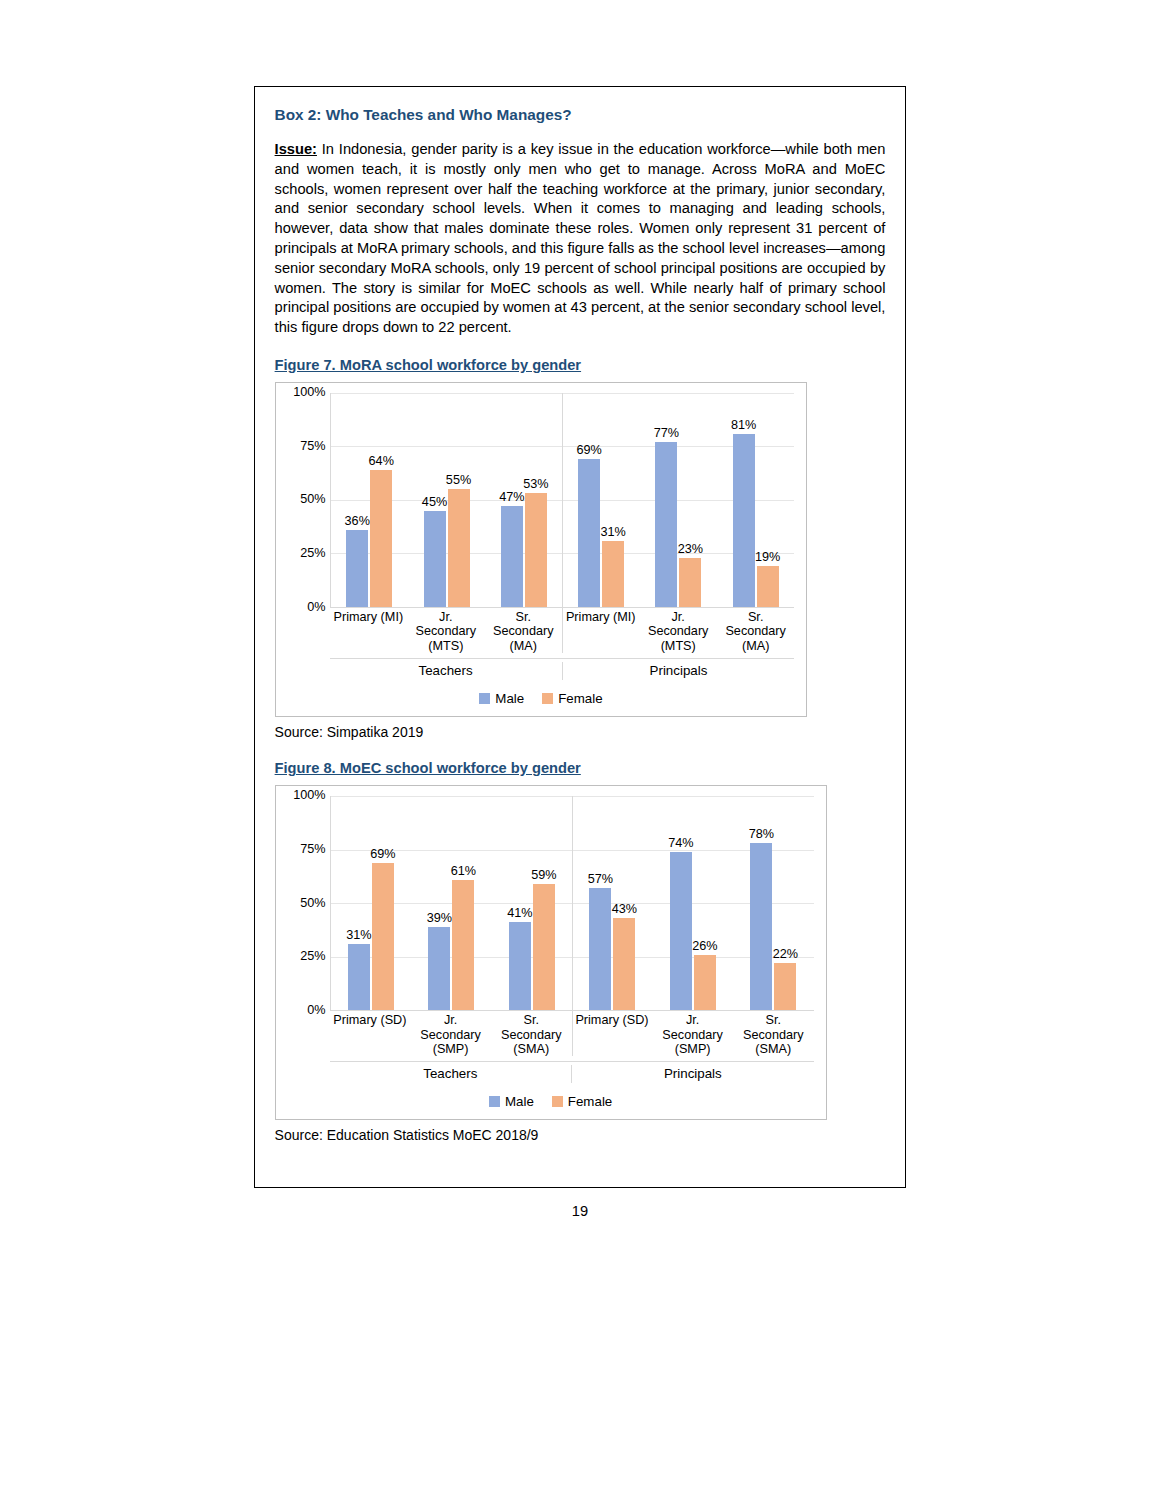Box 2: Who Teaches and Who Manages?
Issue: In Indonesia, gender parity is a key issue in the education workforce—while both men and women teach, it is mostly only men who get to manage. Across MoRA and MoEC schools, women represent over half the teaching workforce at the primary, junior secondary, and senior secondary school levels. When it comes to managing and leading schools, however, data show that males dominate these roles. Women only represent 31 percent of principals at MoRA primary schools, and this figure falls as the school level increases—among senior secondary MoRA schools, only 19 percent of school principal positions are occupied by women. The story is similar for MoEC schools as well. While nearly half of primary school principal positions are occupied by women at 43 percent, at the senior secondary school level, this figure drops down to 22 percent.
Figure 7. MoRA school workforce by gender
100%
75%
50%
25%
0%
36%
64%
45%
55%
47%
53%
69%
31%
77%
23%
81%
19%
Primary (MI)
Jr.
Secondary
(MTS)
Sr.
Secondary
(MA)
Primary (MI)
Jr.
Secondary
(MTS)
Sr.
Secondary
(MA)
Teachers
Principals
Male
Female
Source: Simpatika 2019
Figure 8. MoEC school workforce by gender
100%
75%
50%
25%
0%
31%
69%
39%
61%
41%
59%
57%
43%
74%
26%
78%
22%
Primary (SD)
Jr.
Secondary
(SMP)
Sr.
Secondary
(SMA)
Primary (SD)
Jr.
Secondary
(SMP)
Sr.
Secondary
(SMA)
Teachers
Principals
Male
Female
Source: Education Statistics MoEC 2018/9
19